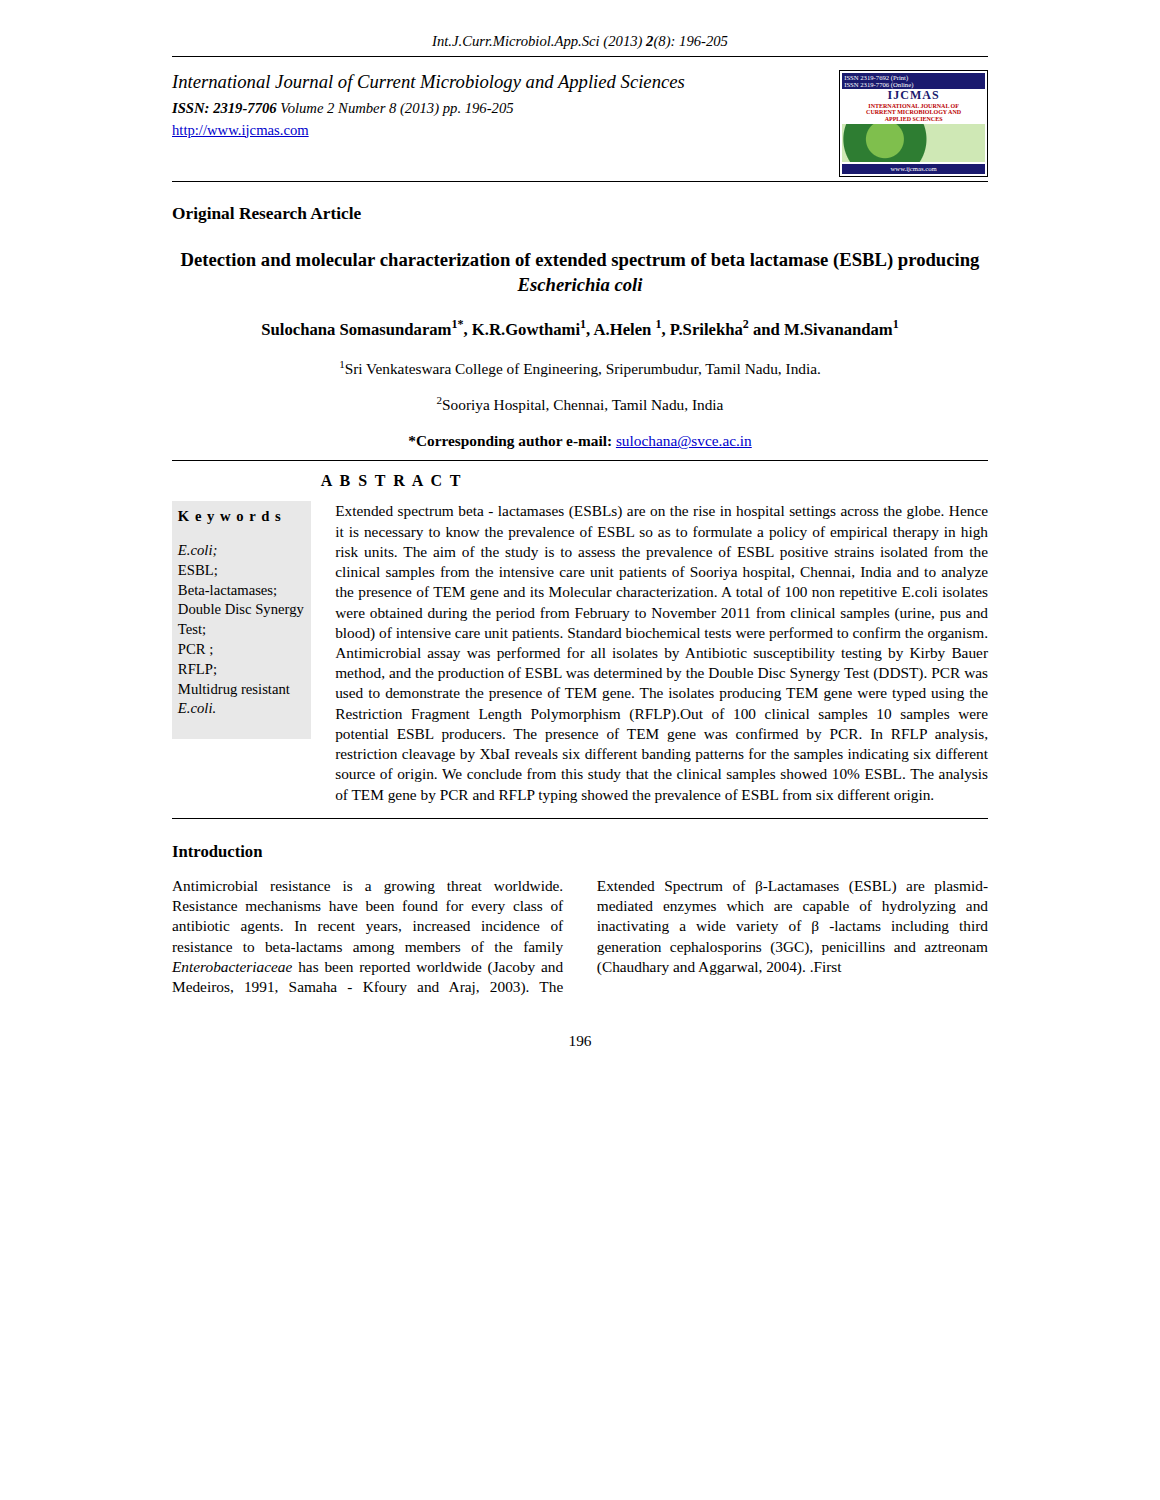Int.J.Curr.Microbiol.App.Sci (2013) 2(8): 196-205
International Journal of Current Microbiology and Applied Sciences
ISSN: 2319-7706 Volume 2 Number 8 (2013) pp. 196-205
http://www.ijcmas.com
ISSN 2319-7692 (Print)
ISSN 2319-7706 (Online)
IJCMAS
INTERNATIONAL JOURNAL OF
CURRENT MICROBIOLOGY AND
APPLIED SCIENCES
www.ijcmas.com
Original Research Article
Detection and molecular characterization of extended spectrum of beta lactamase (ESBL) producing Escherichia coli
Sulochana Somasundaram1*, K.R.Gowthami1, A.Helen 1, P.Srilekha2 and M.Sivanandam1
1Sri Venkateswara College of Engineering, Sriperumbudur, Tamil Nadu, India.
2Sooriya Hospital, Chennai, Tamil Nadu, India
*Corresponding author e-mail: sulochana@svce.ac.in
A B S T R A C T
K e y w o r d s
E.coli;
ESBL;
Beta-lactamases;
Double Disc Synergy Test;
PCR ;
RFLP;
Multidrug resistant
E.coli.
Extended spectrum beta - lactamases (ESBLs) are on the rise in hospital settings across the globe. Hence it is necessary to know the prevalence of ESBL so as to formulate a policy of empirical therapy in high risk units. The aim of the study is to assess the prevalence of ESBL positive strains isolated from the clinical samples from the intensive care unit patients of Sooriya hospital, Chennai, India and to analyze the presence of TEM gene and its Molecular characterization. A total of 100 non repetitive E.coli isolates were obtained during the period from February to November 2011 from clinical samples (urine, pus and blood) of intensive care unit patients. Standard biochemical tests were performed to confirm the organism. Antimicrobial assay was performed for all isolates by Antibiotic susceptibility testing by Kirby Bauer method, and the production of ESBL was determined by the Double Disc Synergy Test (DDST). PCR was used to demonstrate the presence of TEM gene. The isolates producing TEM gene were typed using the Restriction Fragment Length Polymorphism (RFLP).Out of 100 clinical samples 10 samples were potential ESBL producers. The presence of TEM gene was confirmed by PCR. In RFLP analysis, restriction cleavage by XbaI reveals six different banding patterns for the samples indicating six different source of origin. We conclude from this study that the clinical samples showed 10% ESBL. The analysis of TEM gene by PCR and RFLP typing showed the prevalence of ESBL from six different origin.
Introduction
Antimicrobial resistance is a growing threat worldwide. Resistance mechanisms have been found for every class of antibiotic agents. In recent years, increased incidence of resistance to beta-lactams among members of the family Enterobacteriaceae has been reported worldwide (Jacoby and Medeiros, 1991, Samaha - Kfoury and Araj, 2003). The Extended Spectrum of β-Lactamases (ESBL) are plasmid-mediated enzymes which are capable of hydrolyzing and inactivating a wide variety of β -lactams including third generation cephalosporins (3GC), penicillins and aztreonam (Chaudhary and Aggarwal, 2004). .First
196